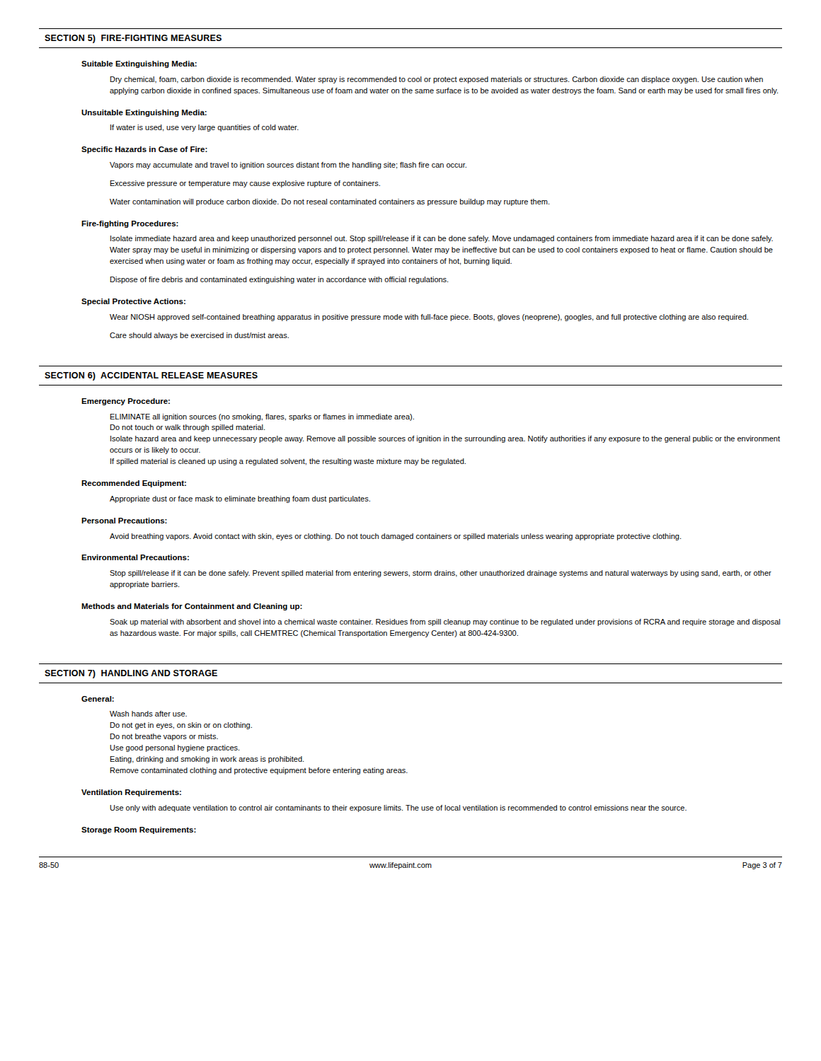SECTION 5) FIRE-FIGHTING MEASURES
Suitable Extinguishing Media:
Dry chemical, foam, carbon dioxide is recommended. Water spray is recommended to cool or protect exposed materials or structures. Carbon dioxide can displace oxygen. Use caution when applying carbon dioxide in confined spaces. Simultaneous use of foam and water on the same surface is to be avoided as water destroys the foam. Sand or earth may be used for small fires only.
Unsuitable Extinguishing Media:
If water is used, use very large quantities of cold water.
Specific Hazards in Case of Fire:
Vapors may accumulate and travel to ignition sources distant from the handling site; flash fire can occur.
Excessive pressure or temperature may cause explosive rupture of containers.
Water contamination will produce carbon dioxide. Do not reseal contaminated containers as pressure buildup may rupture them.
Fire-fighting Procedures:
Isolate immediate hazard area and keep unauthorized personnel out. Stop spill/release if it can be done safely. Move undamaged containers from immediate hazard area if it can be done safely. Water spray may be useful in minimizing or dispersing vapors and to protect personnel. Water may be ineffective but can be used to cool containers exposed to heat or flame. Caution should be exercised when using water or foam as frothing may occur, especially if sprayed into containers of hot, burning liquid.
Dispose of fire debris and contaminated extinguishing water in accordance with official regulations.
Special Protective Actions:
Wear NIOSH approved self-contained breathing apparatus in positive pressure mode with full-face piece. Boots, gloves (neoprene), googles, and full protective clothing are also required.
Care should always be exercised in dust/mist areas.
SECTION 6) ACCIDENTAL RELEASE MEASURES
Emergency Procedure:
ELIMINATE all ignition sources (no smoking, flares, sparks or flames in immediate area).
Do not touch or walk through spilled material.
Isolate hazard area and keep unnecessary people away. Remove all possible sources of ignition in the surrounding area. Notify authorities if any exposure to the general public or the environment occurs or is likely to occur.
If spilled material is cleaned up using a regulated solvent, the resulting waste mixture may be regulated.
Recommended Equipment:
Appropriate dust or face mask to eliminate breathing foam dust particulates.
Personal Precautions:
Avoid breathing vapors. Avoid contact with skin, eyes or clothing. Do not touch damaged containers or spilled materials unless wearing appropriate protective clothing.
Environmental Precautions:
Stop spill/release if it can be done safely. Prevent spilled material from entering sewers, storm drains, other unauthorized drainage systems and natural waterways by using sand, earth, or other appropriate barriers.
Methods and Materials for Containment and Cleaning up:
Soak up material with absorbent and shovel into a chemical waste container. Residues from spill cleanup may continue to be regulated under provisions of RCRA and require storage and disposal as hazardous waste. For major spills, call CHEMTREC (Chemical Transportation Emergency Center) at 800-424-9300.
SECTION 7) HANDLING AND STORAGE
General:
Wash hands after use.
Do not get in eyes, on skin or on clothing.
Do not breathe vapors or mists.
Use good personal hygiene practices.
Eating, drinking and smoking in work areas is prohibited.
Remove contaminated clothing and protective equipment before entering eating areas.
Ventilation Requirements:
Use only with adequate ventilation to control air contaminants to their exposure limits. The use of local ventilation is recommended to control emissions near the source.
Storage Room Requirements:
88-50
www.lifepaint.com
Page 3 of 7